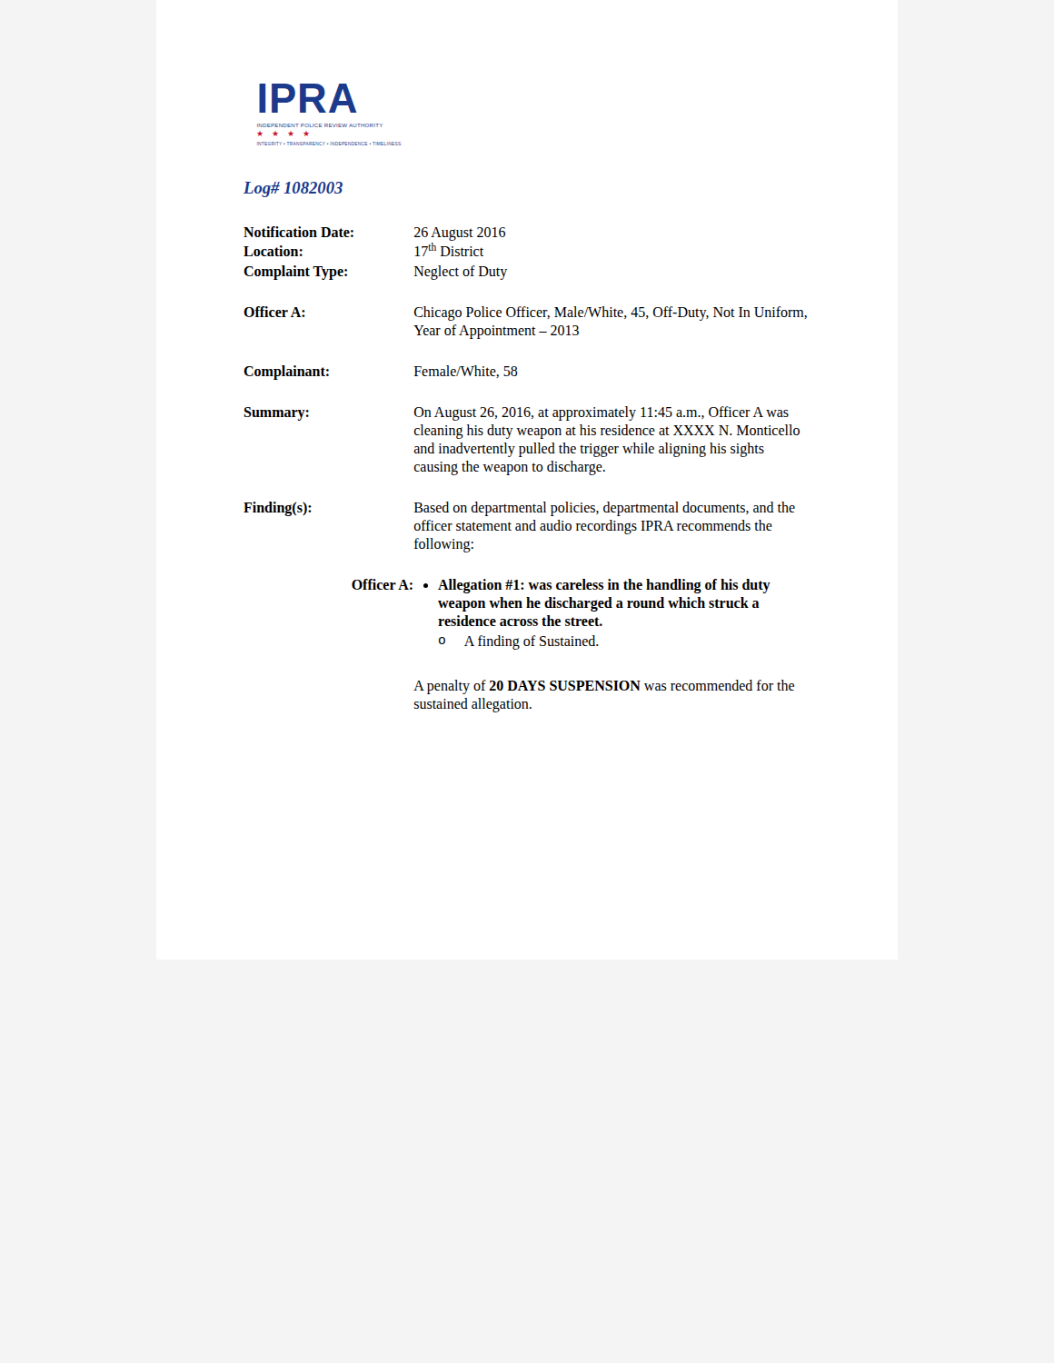IPRA
INDEPENDENT POLICE REVIEW AUTHORITY
★ ★ ★ ★
INTEGRITY • TRANSPARENCY • INDEPENDENCE • TIMELINESS
Log# 1082003
| Notification Date: | 26 August 2016 |
| Location: | 17 th District |
| Complaint Type: | Neglect of Duty |
| Officer A: | Chicago Police Officer, Male/White, 45, Off-Duty, Not In Uniform, Year of Appointment – 2013 |
| Complainant: | Female/White, 58 |
| Summary: | On August 26, 2016, at approximately 11:45 a.m., Officer A was cleaning his duty weapon at his residence at XXXX N. Monticello and inadvertently pulled the trigger while aligning his sights causing the weapon to discharge. |
| Finding(s): | Based on departmental policies, departmental documents, and the officer statement and audio recordings IPRA recommends the following: |
| Officer A: | Allegation #1: was careless in the handling of his duty weapon when he discharged a round which struck a residence across the street. A finding of Sustained. A penalty of 20 DAYS SUSPENSION was recommended for the sustained allegation. |